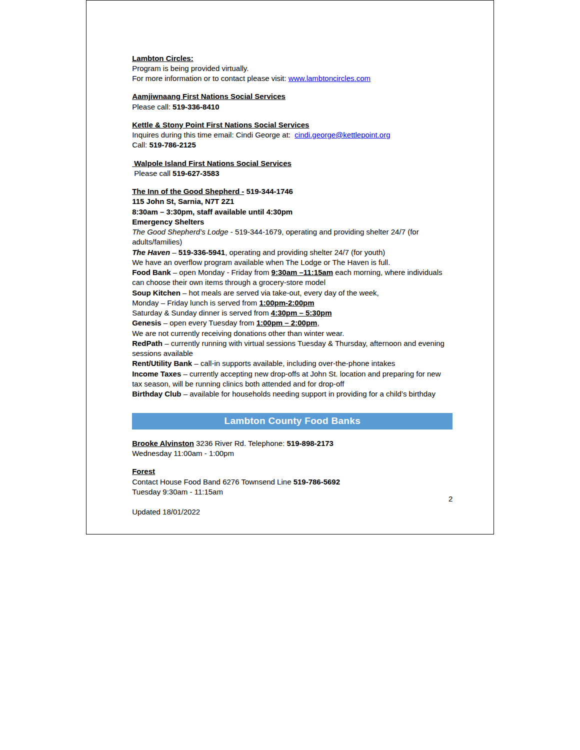Lambton Circles:
Program is being provided virtually.
For more information or to contact please visit: www.lambtoncircles.com
Aamjiwnaang First Nations Social Services
Please call: 519-336-8410
Kettle & Stony Point First Nations Social Services
Inquires during this time email: Cindi George at: cindi.george@kettlepoint.org
Call: 519-786-2125
Walpole Island First Nations Social Services
Please call 519-627-3583
The Inn of the Good Shepherd - 519-344-1746
115 John St, Sarnia, N7T 2Z1
8:30am – 3:30pm, staff available until 4:30pm
Emergency Shelters
The Good Shepherd’s Lodge - 519-344-1679, operating and providing shelter 24/7 (for adults/families)
The Haven – 519-336-5941, operating and providing shelter 24/7 (for youth)
We have an overflow program available when The Lodge or The Haven is full.
Food Bank – open Monday - Friday from 9:30am –11:15am each morning, where individuals can choose their own items through a grocery-store model
Soup Kitchen – hot meals are served via take-out, every day of the week,
Monday – Friday lunch is served from 1:00pm-2:00pm
Saturday & Sunday dinner is served from 4:30pm – 5:30pm
Genesis – open every Tuesday from 1:00pm – 2:00pm,
We are not currently receiving donations other than winter wear.
RedPath – currently running with virtual sessions Tuesday & Thursday, afternoon and evening sessions available
Rent/Utility Bank – call-in supports available, including over-the-phone intakes
Income Taxes – currently accepting new drop-offs at John St. location and preparing for new tax season, will be running clinics both attended and for drop-off
Birthday Club – available for households needing support in providing for a child’s birthday
Lambton County Food Banks
Brooke Alvinston 3236 River Rd. Telephone: 519-898-2173
Wednesday 11:00am - 1:00pm
Forest
Contact House Food Band 6276 Townsend Line 519-786-5692
Tuesday 9:30am - 11:15am
2
Updated 18/01/2022